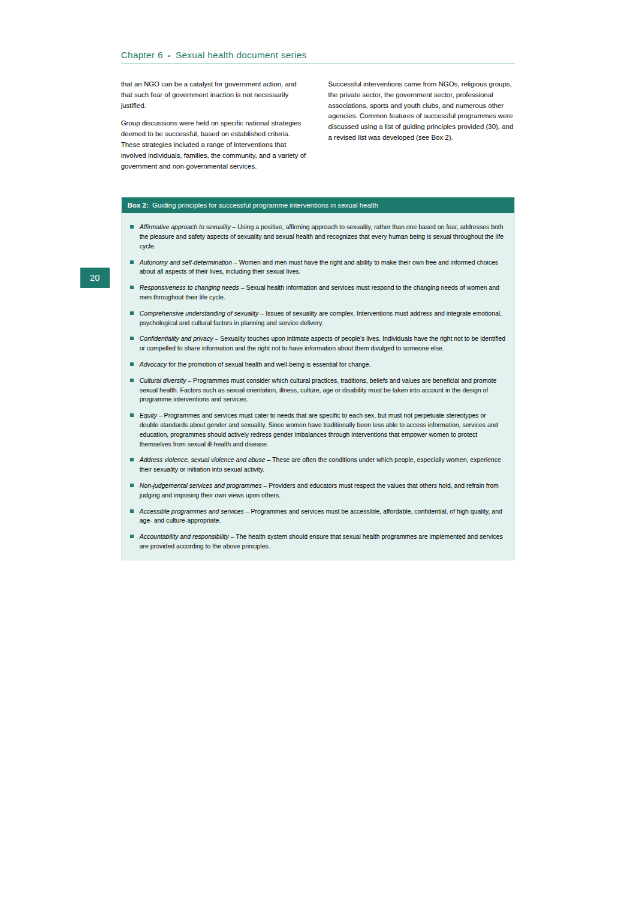Chapter 6 ▪ Sexual health document series
that an NGO can be a catalyst for government action, and that such fear of government inaction is not necessarily justified.
Group discussions were held on specific national strategies deemed to be successful, based on established criteria. These strategies included a range of interventions that involved individuals, families, the community, and a variety of government and non-governmental services.
Successful interventions came from NGOs, religious groups, the private sector, the government sector, professional associations, sports and youth clubs, and numerous other agencies. Common features of successful programmes were discussed using a list of guiding principles provided (30), and a revised list was developed (see Box 2).
20
Box 2: Guiding principles for successful programme interventions in sexual health
Affirmative approach to sexuality – Using a positive, affirming approach to sexuality, rather than one based on fear, addresses both the pleasure and safety aspects of sexuality and sexual health and recognizes that every human being is sexual throughout the life cycle.
Autonomy and self-determination – Women and men must have the right and ability to make their own free and informed choices about all aspects of their lives, including their sexual lives.
Responsiveness to changing needs – Sexual health information and services must respond to the changing needs of women and men throughout their life cycle.
Comprehensive understanding of sexuality – Issues of sexuality are complex. Interventions must address and integrate emotional, psychological and cultural factors in planning and service delivery.
Confidentiality and privacy – Sexuality touches upon intimate aspects of people's lives. Individuals have the right not to be identified or compelled to share information and the right not to have information about them divulged to someone else.
Advocacy for the promotion of sexual health and well-being is essential for change.
Cultural diversity – Programmes must consider which cultural practices, traditions, beliefs and values are beneficial and promote sexual health. Factors such as sexual orientation, illness, culture, age or disability must be taken into account in the design of programme interventions and services.
Equity – Programmes and services must cater to needs that are specific to each sex, but must not perpetuate stereotypes or double standards about gender and sexuality. Since women have traditionally been less able to access information, services and education, programmes should actively redress gender imbalances through interventions that empower women to protect themselves from sexual ill-health and disease.
Address violence, sexual violence and abuse – These are often the conditions under which people, especially women, experience their sexuality or initiation into sexual activity.
Non-judgemental services and programmes – Providers and educators must respect the values that others hold, and refrain from judging and imposing their own views upon others.
Accessible programmes and services – Programmes and services must be accessible, affordable, confidential, of high quality, and age- and culture-appropriate.
Accountability and responsibility – The health system should ensure that sexual health programmes are implemented and services are provided according to the above principles.